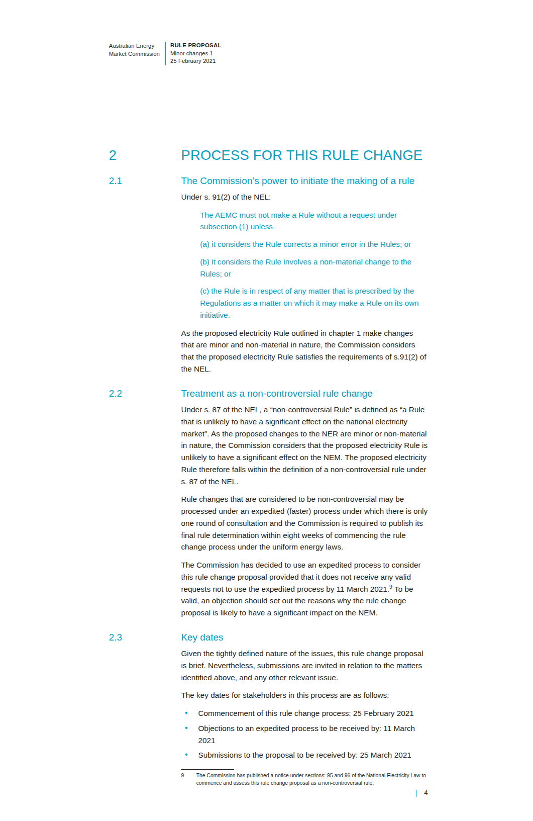Australian Energy
Market Commission
RULE PROPOSAL
Minor changes 1
25 February 2021
2 PROCESS FOR THIS RULE CHANGE
2.1 The Commission’s power to initiate the making of a rule
Under s. 91(2) of the NEL:
The AEMC must not make a Rule without a request under subsection (1) unless-
(a) it considers the Rule corrects a minor error in the Rules; or
(b) it considers the Rule involves a non-material change to the Rules; or
(c) the Rule is in respect of any matter that is prescribed by the Regulations as a matter on which it may make a Rule on its own initiative.
As the proposed electricity Rule outlined in chapter 1 make changes that are minor and non-material in nature, the Commission considers that the proposed electricity Rule satisfies the requirements of s.91(2) of the NEL.
2.2 Treatment as a non-controversial rule change
Under s. 87 of the NEL, a “non-controversial Rule” is defined as “a Rule that is unlikely to have a significant effect on the national electricity market”. As the proposed changes to the NER are minor or non-material in nature, the Commission considers that the proposed electricity Rule is unlikely to have a significant effect on the NEM. The proposed electricity Rule therefore falls within the definition of a non-controversial rule under s. 87 of the NEL.
Rule changes that are considered to be non-controversial may be processed under an expedited (faster) process under which there is only one round of consultation and the Commission is required to publish its final rule determination within eight weeks of commencing the rule change process under the uniform energy laws.
The Commission has decided to use an expedited process to consider this rule change proposal provided that it does not receive any valid requests not to use the expedited process by 11 March 2021.9 To be valid, an objection should set out the reasons why the rule change proposal is likely to have a significant impact on the NEM.
2.3 Key dates
Given the tightly defined nature of the issues, this rule change proposal is brief. Nevertheless, submissions are invited in relation to the matters identified above, and any other relevant issue.
The key dates for stakeholders in this process are as follows:
Commencement of this rule change process: 25 February 2021
Objections to an expedited process to be received by: 11 March 2021
Submissions to the proposal to be received by: 25 March 2021
9
The Commission has published a notice under sections: 95 and 96 of the National Electricity Law to commence and assess this rule change proposal as a non-controversial rule.
| 4